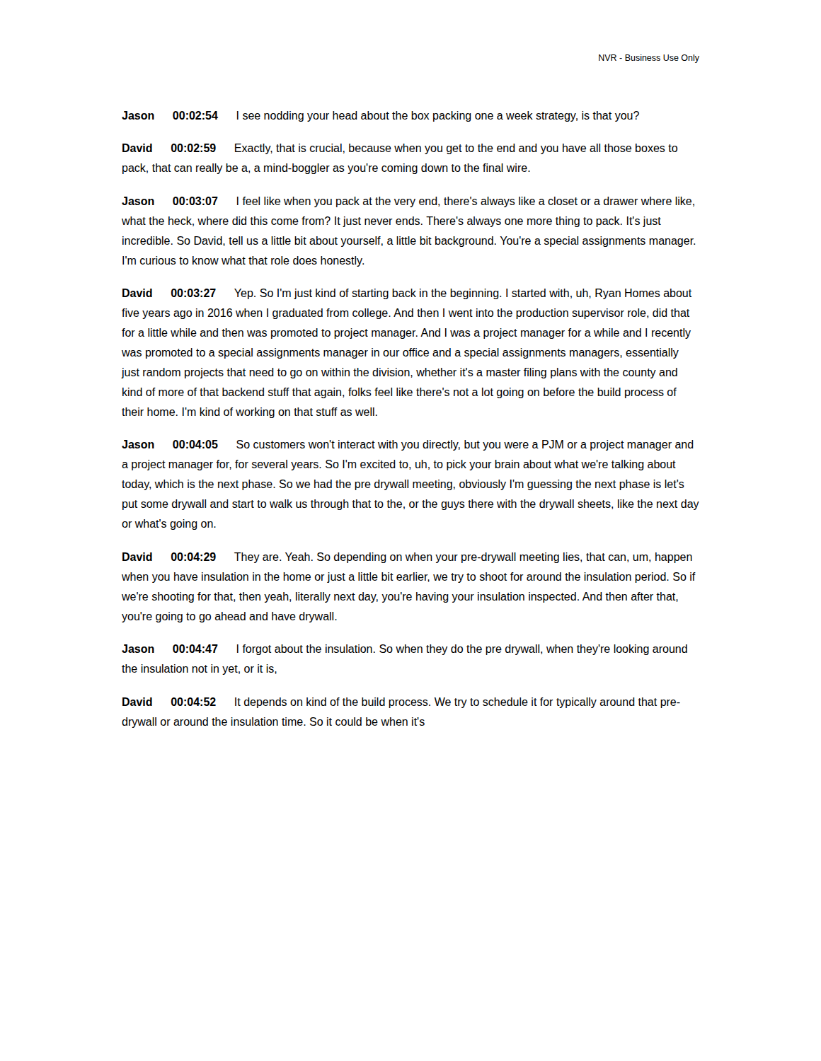NVR - Business Use Only
Jason 00:02:54 I see nodding your head about the box packing one a week strategy, is that you?
David 00:02:59 Exactly, that is crucial, because when you get to the end and you have all those boxes to pack, that can really be a, a mind-boggler as you're coming down to the final wire.
Jason 00:03:07 I feel like when you pack at the very end, there's always like a closet or a drawer where like, what the heck, where did this come from? It just never ends. There's always one more thing to pack. It's just incredible. So David, tell us a little bit about yourself, a little bit background. You're a special assignments manager. I'm curious to know what that role does honestly.
David 00:03:27 Yep. So I'm just kind of starting back in the beginning. I started with, uh, Ryan Homes about five years ago in 2016 when I graduated from college. And then I went into the production supervisor role, did that for a little while and then was promoted to project manager. And I was a project manager for a while and I recently was promoted to a special assignments manager in our office and a special assignments managers, essentially just random projects that need to go on within the division, whether it's a master filing plans with the county and kind of more of that backend stuff that again, folks feel like there's not a lot going on before the build process of their home. I'm kind of working on that stuff as well.
Jason 00:04:05 So customers won't interact with you directly, but you were a PJM or a project manager and a project manager for, for several years. So I'm excited to, uh, to pick your brain about what we're talking about today, which is the next phase. So we had the pre drywall meeting, obviously I'm guessing the next phase is let's put some drywall and start to walk us through that to the, or the guys there with the drywall sheets, like the next day or what's going on.
David 00:04:29 They are. Yeah. So depending on when your pre-drywall meeting lies, that can, um, happen when you have insulation in the home or just a little bit earlier, we try to shoot for around the insulation period. So if we're shooting for that, then yeah, literally next day, you're having your insulation inspected. And then after that, you're going to go ahead and have drywall.
Jason 00:04:47 I forgot about the insulation. So when they do the pre drywall, when they're looking around the insulation not in yet, or it is,
David 00:04:52 It depends on kind of the build process. We try to schedule it for typically around that pre-drywall or around the insulation time. So it could be when it's